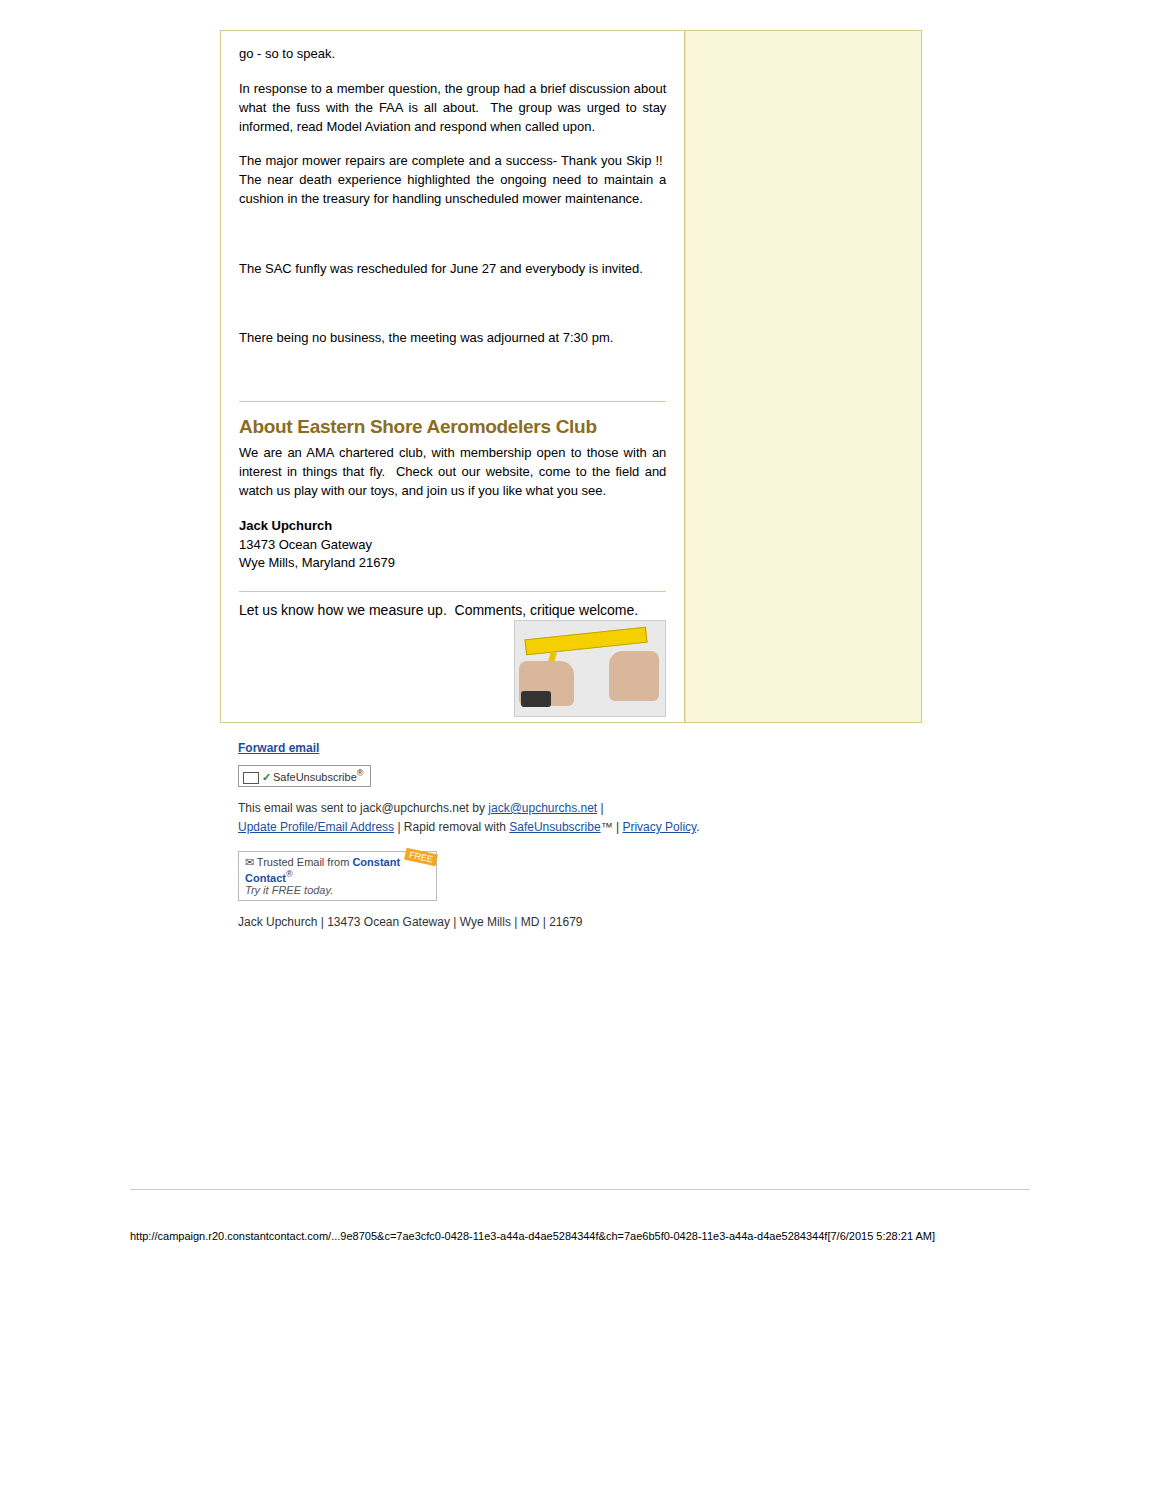go - so to speak.
In response to a member question, the group had a brief discussion about what the fuss with the FAA is all about. The group was urged to stay informed, read Model Aviation and respond when called upon.
The major mower repairs are complete and a success- Thank you Skip !! The near death experience highlighted the ongoing need to maintain a cushion in the treasury for handling unscheduled mower maintenance.
The SAC funfly was rescheduled for June 27 and everybody is invited.
There being no business, the meeting was adjourned at 7:30 pm.
About Eastern Shore Aeromodelers Club
We are an AMA chartered club, with membership open to those with an interest in things that fly. Check out our website, come to the field and watch us play with our toys, and join us if you like what you see.
Jack Upchurch
13473 Ocean Gateway
Wye Mills, Maryland 21679
Let us know how we measure up. Comments, critique welcome.
Forward email
✓SafeUnsubscribe®
This email was sent to jack@upchurchs.net by jack@upchurchs.net |
Update Profile/Email Address | Rapid removal with SafeUnsubscribe™ | Privacy Policy.
FREE
✉ Trusted Email from Constant Contact®
Try it FREE today.
Jack Upchurch | 13473 Ocean Gateway | Wye Mills | MD | 21679
http://campaign.r20.constantcontact.com/...9e8705&c=7ae3cfc0-0428-11e3-a44a-d4ae5284344f&ch=7ae6b5f0-0428-11e3-a44a-d4ae5284344f[7/6/2015 5:28:21 AM]